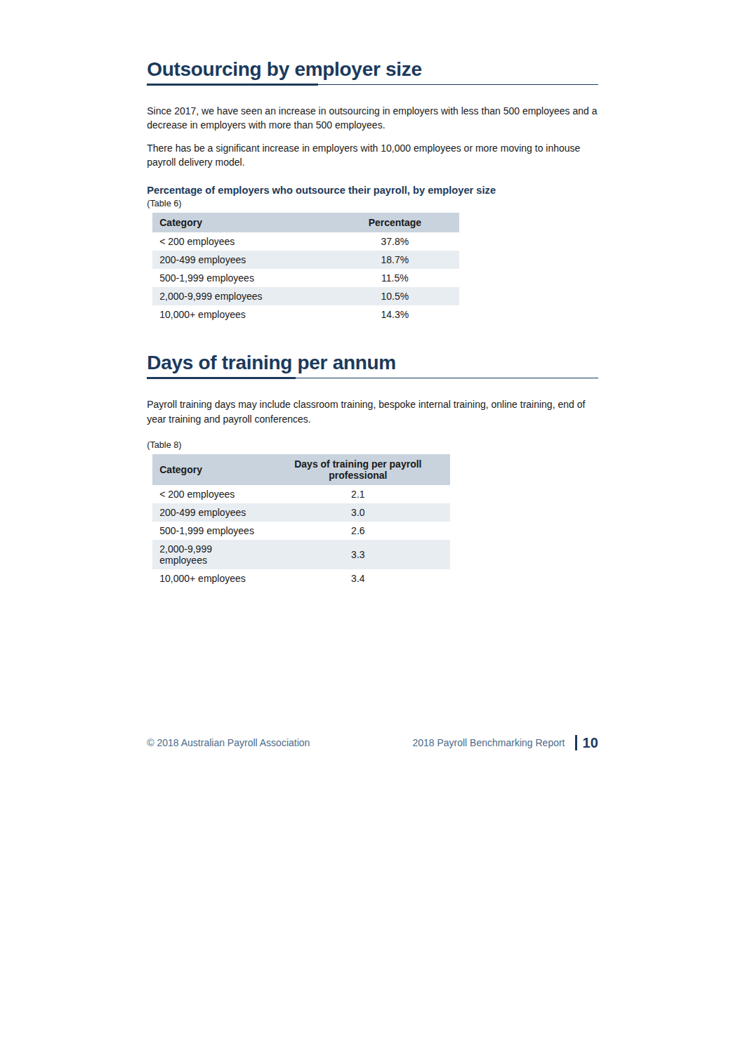Outsourcing by employer size
Since 2017, we have seen an increase in outsourcing in employers with less than 500 employees and a decrease in employers with more than 500 employees.
There has be a significant increase in employers with 10,000 employees or more moving to inhouse payroll delivery model.
Percentage of employers who outsource their payroll, by employer size
(Table 6)
| Category | Percentage |
| --- | --- |
| < 200 employees | 37.8% |
| 200-499 employees | 18.7% |
| 500-1,999 employees | 11.5% |
| 2,000-9,999 employees | 10.5% |
| 10,000+ employees | 14.3% |
Days of training per annum
Payroll training days may include classroom training, bespoke internal training, online training, end of year training and payroll conferences.
(Table 8)
| Category | Days of training per payroll professional |
| --- | --- |
| < 200 employees | 2.1 |
| 200-499 employees | 3.0 |
| 500-1,999 employees | 2.6 |
| 2,000-9,999 employees | 3.3 |
| 10,000+ employees | 3.4 |
© 2018 Australian Payroll Association
2018 Payroll Benchmarking Report
10